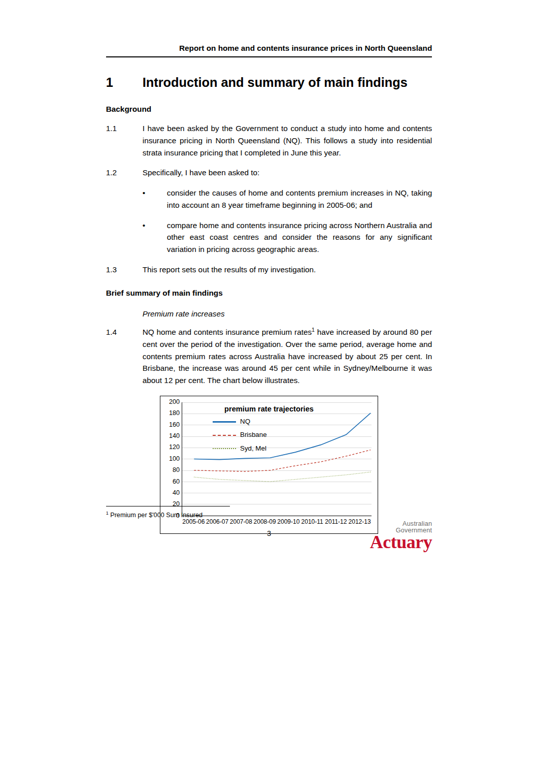Report on home and contents insurance prices in North Queensland
1 Introduction and summary of main findings
Background
1.1
I have been asked by the Government to conduct a study into home and contents insurance pricing in North Queensland (NQ). This follows a study into residential strata insurance pricing that I completed in June this year.
1.2
Specifically, I have been asked to:
•
consider the causes of home and contents premium increases in NQ, taking into account an 8 year timeframe beginning in 2005-06; and
•
compare home and contents insurance pricing across Northern Australia and other east coast centres and consider the reasons for any significant variation in pricing across geographic areas.
1.3
This report sets out the results of my investigation.
Brief summary of main findings
Premium rate increases
1.4
NQ home and contents insurance premium rates1 have increased by around 80 per cent over the period of the investigation. Over the same period, average home and contents premium rates across Australia have increased by about 25 per cent. In Brisbane, the increase was around 45 per cent while in Sydney/Melbourne it was about 12 per cent. The chart below illustrates.
premium rate trajectories
200
180
160
140
120
100
80
60
40
20
0
NQ
Brisbane
Syd, Mel
2005-06 2006-07 2007-08 2008-09 2009-10 2010-11 2011-12 2012-13
1 Premium per $'000 Sum Insured
3
Australian
Government
Actuary